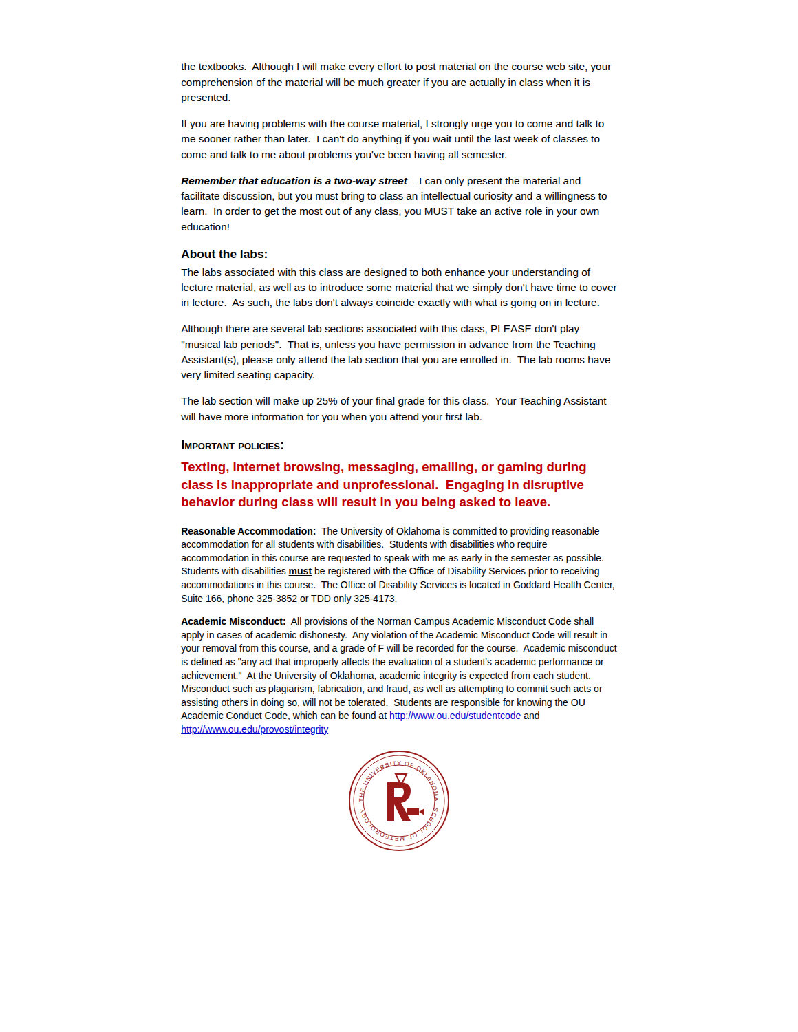the textbooks. Although I will make every effort to post material on the course web site, your comprehension of the material will be much greater if you are actually in class when it is presented.
If you are having problems with the course material, I strongly urge you to come and talk to me sooner rather than later. I can't do anything if you wait until the last week of classes to come and talk to me about problems you've been having all semester.
Remember that education is a two-way street – I can only present the material and facilitate discussion, but you must bring to class an intellectual curiosity and a willingness to learn. In order to get the most out of any class, you MUST take an active role in your own education!
About the labs:
The labs associated with this class are designed to both enhance your understanding of lecture material, as well as to introduce some material that we simply don't have time to cover in lecture. As such, the labs don't always coincide exactly with what is going on in lecture.
Although there are several lab sections associated with this class, PLEASE don't play "musical lab periods". That is, unless you have permission in advance from the Teaching Assistant(s), please only attend the lab section that you are enrolled in. The lab rooms have very limited seating capacity.
The lab section will make up 25% of your final grade for this class. Your Teaching Assistant will have more information for you when you attend your first lab.
Important policies:
Texting, Internet browsing, messaging, emailing, or gaming during class is inappropriate and unprofessional. Engaging in disruptive behavior during class will result in you being asked to leave.
Reasonable Accommodation: The University of Oklahoma is committed to providing reasonable accommodation for all students with disabilities. Students with disabilities who require accommodation in this course are requested to speak with me as early in the semester as possible. Students with disabilities must be registered with the Office of Disability Services prior to receiving accommodations in this course. The Office of Disability Services is located in Goddard Health Center, Suite 166, phone 325-3852 or TDD only 325-4173.
Academic Misconduct: All provisions of the Norman Campus Academic Misconduct Code shall apply in cases of academic dishonesty. Any violation of the Academic Misconduct Code will result in your removal from this course, and a grade of F will be recorded for the course. Academic misconduct is defined as "any act that improperly affects the evaluation of a student's academic performance or achievement." At the University of Oklahoma, academic integrity is expected from each student. Misconduct such as plagiarism, fabrication, and fraud, as well as attempting to commit such acts or assisting others in doing so, will not be tolerated. Students are responsible for knowing the OU Academic Conduct Code, which can be found at http://www.ou.edu/studentcode and http://www.ou.edu/provost/integrity
THE UNIVERSITY OF OKLAHOMA SCHOOL OF METEOROLOGY